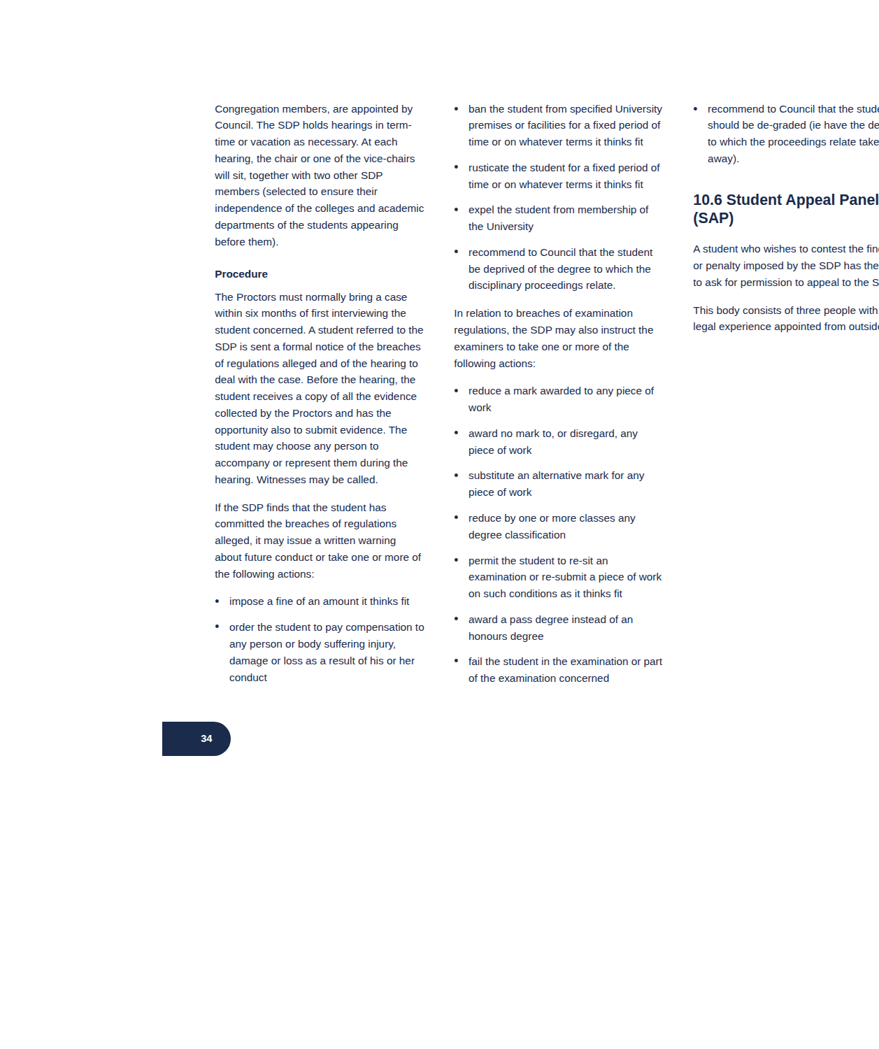Congregation members, are appointed by Council. The SDP holds hearings in term-time or vacation as necessary. At each hearing, the chair or one of the vice-chairs will sit, together with two other SDP members (selected to ensure their independence of the colleges and academic departments of the students appearing before them).
Procedure
The Proctors must normally bring a case within six months of first interviewing the student concerned. A student referred to the SDP is sent a formal notice of the breaches of regulations alleged and of the hearing to deal with the case. Before the hearing, the student receives a copy of all the evidence collected by the Proctors and has the opportunity also to submit evidence. The student may choose any person to accompany or represent them during the hearing. Witnesses may be called.
If the SDP finds that the student has committed the breaches of regulations alleged, it may issue a written warning about future conduct or take one or more of the following actions:
impose a fine of an amount it thinks fit
order the student to pay compensation to any person or body suffering injury, damage or loss as a result of his or her conduct
ban the student from specified University premises or facilities for a fixed period of time or on whatever terms it thinks fit
rusticate the student for a fixed period of time or on whatever terms it thinks fit
expel the student from membership of the University
recommend to Council that the student be deprived of the degree to which the disciplinary proceedings relate.
In relation to breaches of examination regulations, the SDP may also instruct the examiners to take one or more of the following actions:
reduce a mark awarded to any piece of work
award no mark to, or disregard, any piece of work
substitute an alternative mark for any piece of work
reduce by one or more classes any degree classification
permit the student to re-sit an examination or re-submit a piece of work on such conditions as it thinks fit
award a pass degree instead of an honours degree
fail the student in the examination or part of the examination concerned
recommend to Council that the student should be de-graded (ie have the degree to which the proceedings relate taken away).
10.6 Student Appeal Panel (SAP)
A student who wishes to contest the finding or penalty imposed by the SDP has the right to ask for permission to appeal to the SAP.
This body consists of three people with legal experience appointed from outside
34